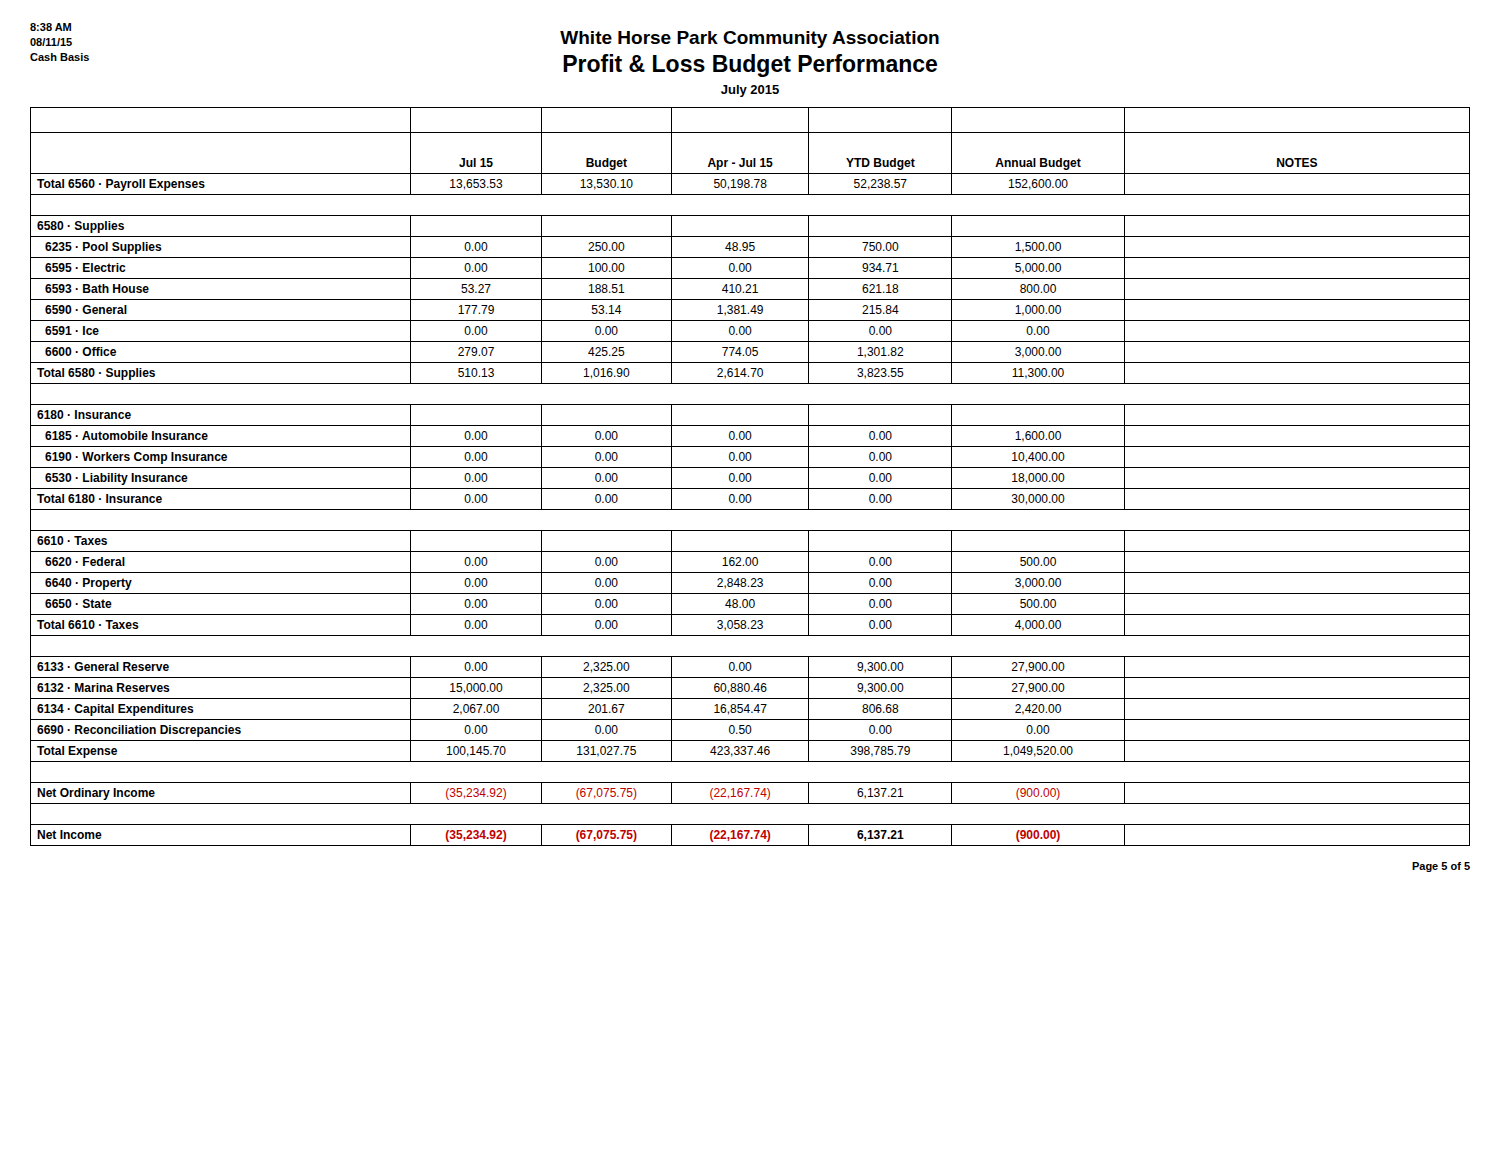8:38 AM
08/11/15
Cash Basis
White Horse Park Community Association
Profit & Loss Budget Performance
July 2015
| | Jul 15 | Budget | Apr - Jul 15 | YTD Budget | Annual Budget | NOTES |
| --- | --- | --- | --- | --- | --- | --- |
| Total 6560 · Payroll Expenses | 13,653.53 | 13,530.10 | 50,198.78 | 52,238.57 | 152,600.00 | |
| 6580 · Supplies | | | | | | |
| 6235 · Pool Supplies | 0.00 | 250.00 | 48.95 | 750.00 | 1,500.00 | |
| 6595 · Electric | 0.00 | 100.00 | 0.00 | 934.71 | 5,000.00 | |
| 6593 · Bath House | 53.27 | 188.51 | 410.21 | 621.18 | 800.00 | |
| 6590 · General | 177.79 | 53.14 | 1,381.49 | 215.84 | 1,000.00 | |
| 6591 · Ice | 0.00 | 0.00 | 0.00 | 0.00 | 0.00 | |
| 6600 · Office | 279.07 | 425.25 | 774.05 | 1,301.82 | 3,000.00 | |
| Total 6580 · Supplies | 510.13 | 1,016.90 | 2,614.70 | 3,823.55 | 11,300.00 | |
| 6180 · Insurance | | | | | | |
| 6185 · Automobile Insurance | 0.00 | 0.00 | 0.00 | 0.00 | 1,600.00 | |
| 6190 · Workers Comp Insurance | 0.00 | 0.00 | 0.00 | 0.00 | 10,400.00 | |
| 6530 · Liability Insurance | 0.00 | 0.00 | 0.00 | 0.00 | 18,000.00 | |
| Total 6180 · Insurance | 0.00 | 0.00 | 0.00 | 0.00 | 30,000.00 | |
| 6610 · Taxes | | | | | | |
| 6620 · Federal | 0.00 | 0.00 | 162.00 | 0.00 | 500.00 | |
| 6640 · Property | 0.00 | 0.00 | 2,848.23 | 0.00 | 3,000.00 | |
| 6650 · State | 0.00 | 0.00 | 48.00 | 0.00 | 500.00 | |
| Total 6610 · Taxes | 0.00 | 0.00 | 3,058.23 | 0.00 | 4,000.00 | |
| 6133 · General Reserve | 0.00 | 2,325.00 | 0.00 | 9,300.00 | 27,900.00 | |
| 6132 · Marina Reserves | 15,000.00 | 2,325.00 | 60,880.46 | 9,300.00 | 27,900.00 | |
| 6134 · Capital Expenditures | 2,067.00 | 201.67 | 16,854.47 | 806.68 | 2,420.00 | |
| 6690 · Reconciliation Discrepancies | 0.00 | 0.00 | 0.50 | 0.00 | 0.00 | |
| Total Expense | 100,145.70 | 131,027.75 | 423,337.46 | 398,785.79 | 1,049,520.00 | |
| Net Ordinary Income | (35,234.92) | (67,075.75) | (22,167.74) | 6,137.21 | (900.00) | |
| Net Income | (35,234.92) | (67,075.75) | (22,167.74) | 6,137.21 | (900.00) | |
Page 5 of 5